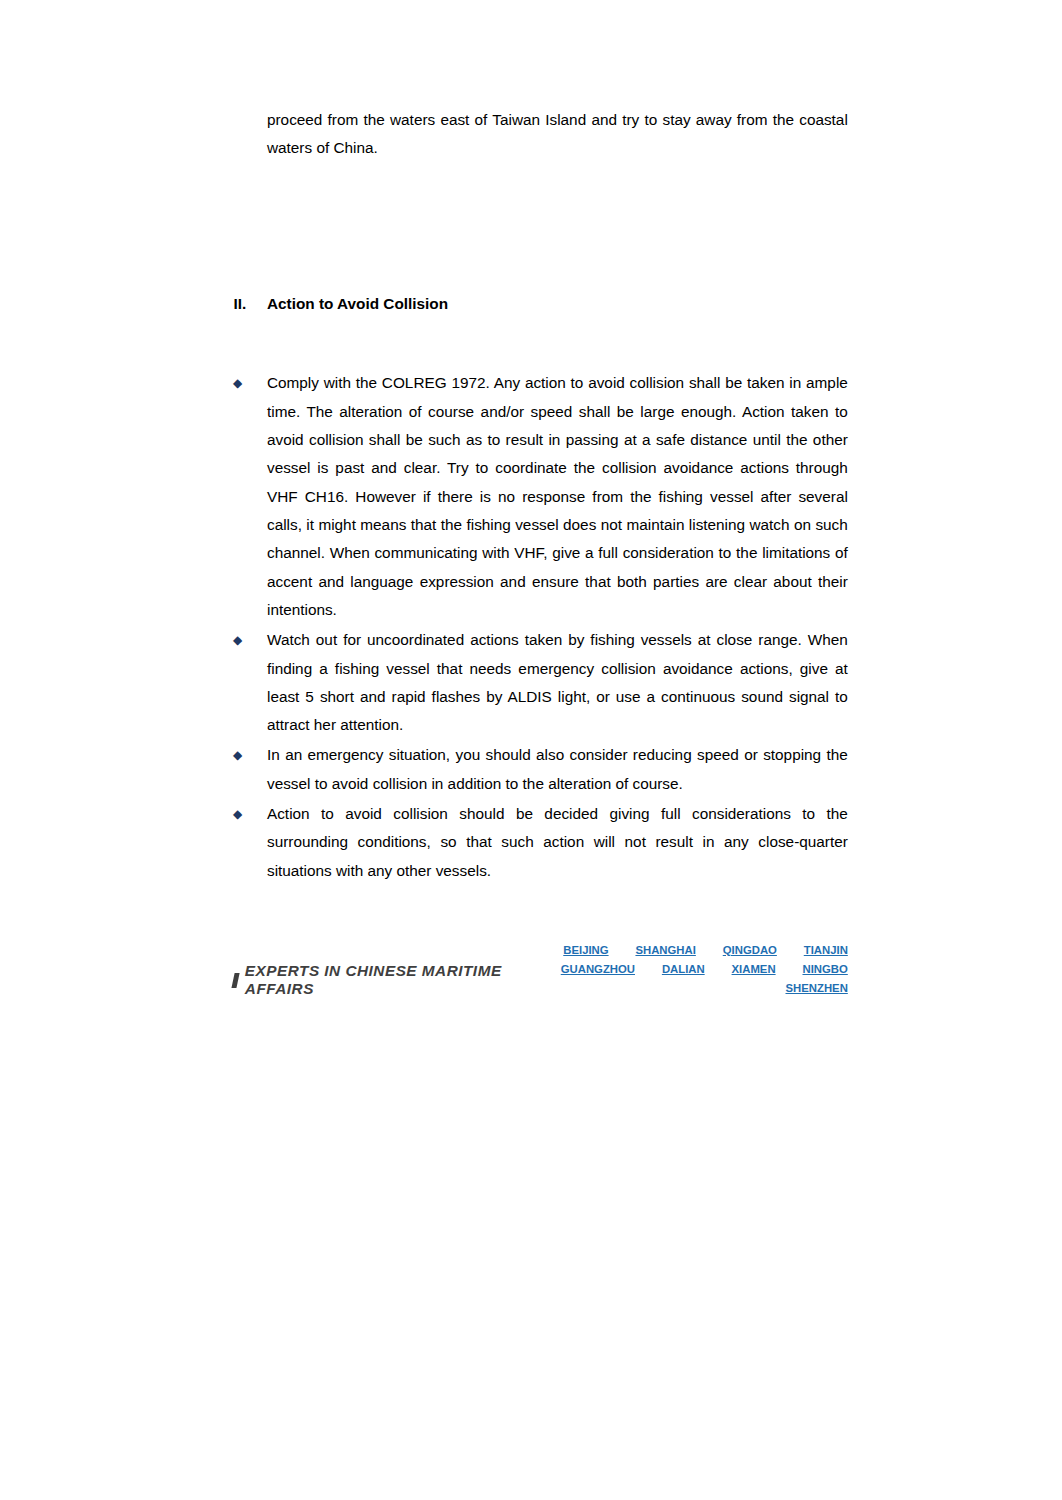proceed from the waters east of Taiwan Island and try to stay away from the coastal waters of China.
II. Action to Avoid Collision
Comply with the COLREG 1972. Any action to avoid collision shall be taken in ample time. The alteration of course and/or speed shall be large enough. Action taken to avoid collision shall be such as to result in passing at a safe distance until the other vessel is past and clear. Try to coordinate the collision avoidance actions through VHF CH16. However if there is no response from the fishing vessel after several calls, it might means that the fishing vessel does not maintain listening watch on such channel. When communicating with VHF, give a full consideration to the limitations of accent and language expression and ensure that both parties are clear about their intentions.
Watch out for uncoordinated actions taken by fishing vessels at close range. When finding a fishing vessel that needs emergency collision avoidance actions, give at least 5 short and rapid flashes by ALDIS light, or use a continuous sound signal to attract her attention.
In an emergency situation, you should also consider reducing speed or stopping the vessel to avoid collision in addition to the alteration of course.
Action to avoid collision should be decided giving full considerations to the surrounding conditions, so that such action will not result in any close-quarter situations with any other vessels.
EXPERTS IN CHINESE MARITIME AFFAIRS
BEIJING SHANGHAI QINGDAO TIANJIN
GUANGZHOU DALIAN XIAMEN NINGBO SHENZHEN